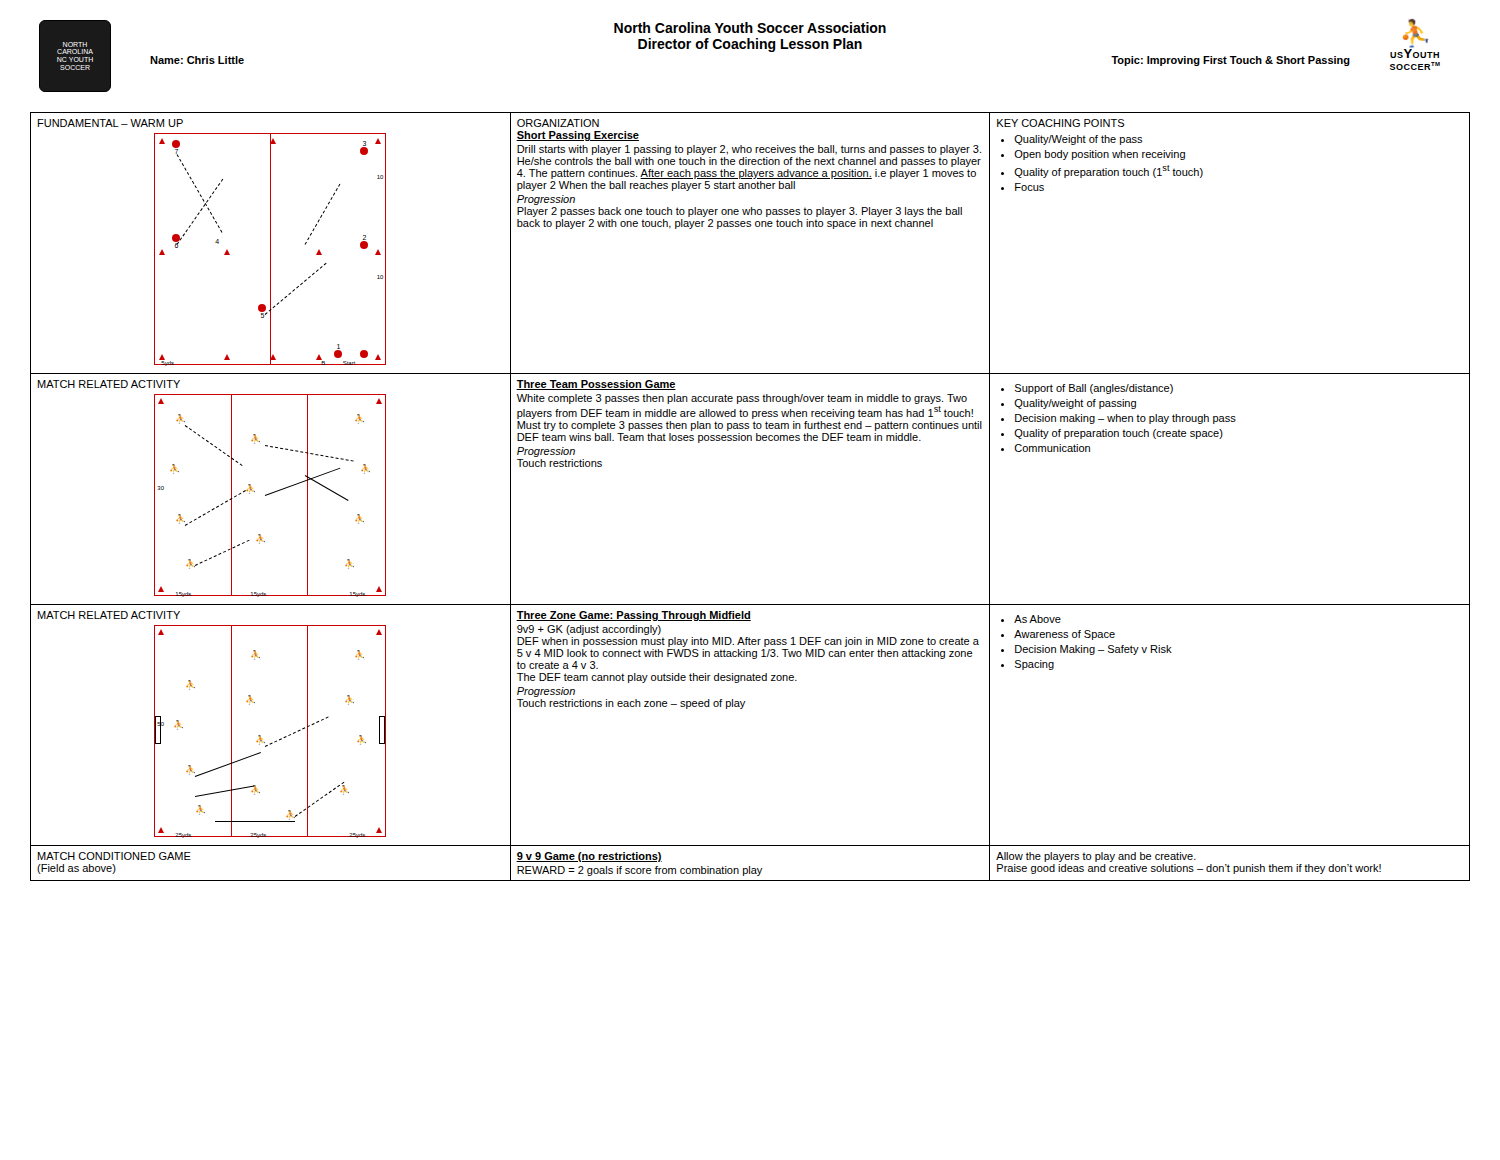NORTH
CAROLINA
NC YOUTH
SOCCER
⛹
USYOUTH
SOCCERTM
North Carolina Youth Soccer Association
Director of Coaching Lesson Plan
Name: Chris Little
Topic: Improving First Touch & Short Passing
| FUNDAMENTAL – WARM UP 7 3 6 2 5 1 4 10 10 5yds Start B | ORGANIZATION Short Passing Exercise Drill starts with player 1 passing to player 2, who receives the ball, turns and passes to player 3. He/she controls the ball with one touch in the direction of the next channel and passes to player 4. The pattern continues. After each pass the players advance a position. i.e player 1 moves to player 2 When the ball reaches player 5 start another ball Progression Player 2 passes back one touch to player one who passes to player 3. Player 3 lays the ball back to player 2 with one touch, player 2 passes one touch into space in next channel | KEY COACHING POINTS Quality/Weight of the pass Open body position when receiving Quality of preparation touch (1 st touch) Focus |
| MATCH RELATED ACTIVITY ⛹ ⛹ ⛹ ⛹ ⛹ ⛹ ⛹ ⛹ ⛹ ⛹ ⛹ 30 15yds 15yds 15yds | Three Team Possession Game White complete 3 passes then plan accurate pass through/over team in middle to grays. Two players from DEF team in middle are allowed to press when receiving team has had 1 st touch! Must try to complete 3 passes then plan to pass to team in furthest end – pattern continues until DEF team wins ball. Team that loses possession becomes the DEF team in middle. Progression Touch restrictions | Support of Ball (angles/distance) Quality/weight of passing Decision making – when to play through pass Quality of preparation touch (create space) Communication |
| MATCH RELATED ACTIVITY ⛹ ⛹ ⛹ ⛹ ⛹ ⛹ ⛹ ⛹ ⛹ ⛹ ⛹ ⛹ ⛹ 50 25yds 25yds 25yds | Three Zone Game: Passing Through Midfield 9v9 + GK (adjust accordingly) DEF when in possession must play into MID. After pass 1 DEF can join in MID zone to create a 5 v 4 MID look to connect with FWDS in attacking 1/3. Two MID can enter then attacking zone to create a 4 v 3. The DEF team cannot play outside their designated zone. Progression Touch restrictions in each zone – speed of play | As Above Awareness of Space Decision Making – Safety v Risk Spacing |
| MATCH CONDITIONED GAME (Field as above) | 9 v 9 Game (no restrictions) REWARD = 2 goals if score from combination play | Allow the players to play and be creative. Praise good ideas and creative solutions – don’t punish them if they don’t work! |